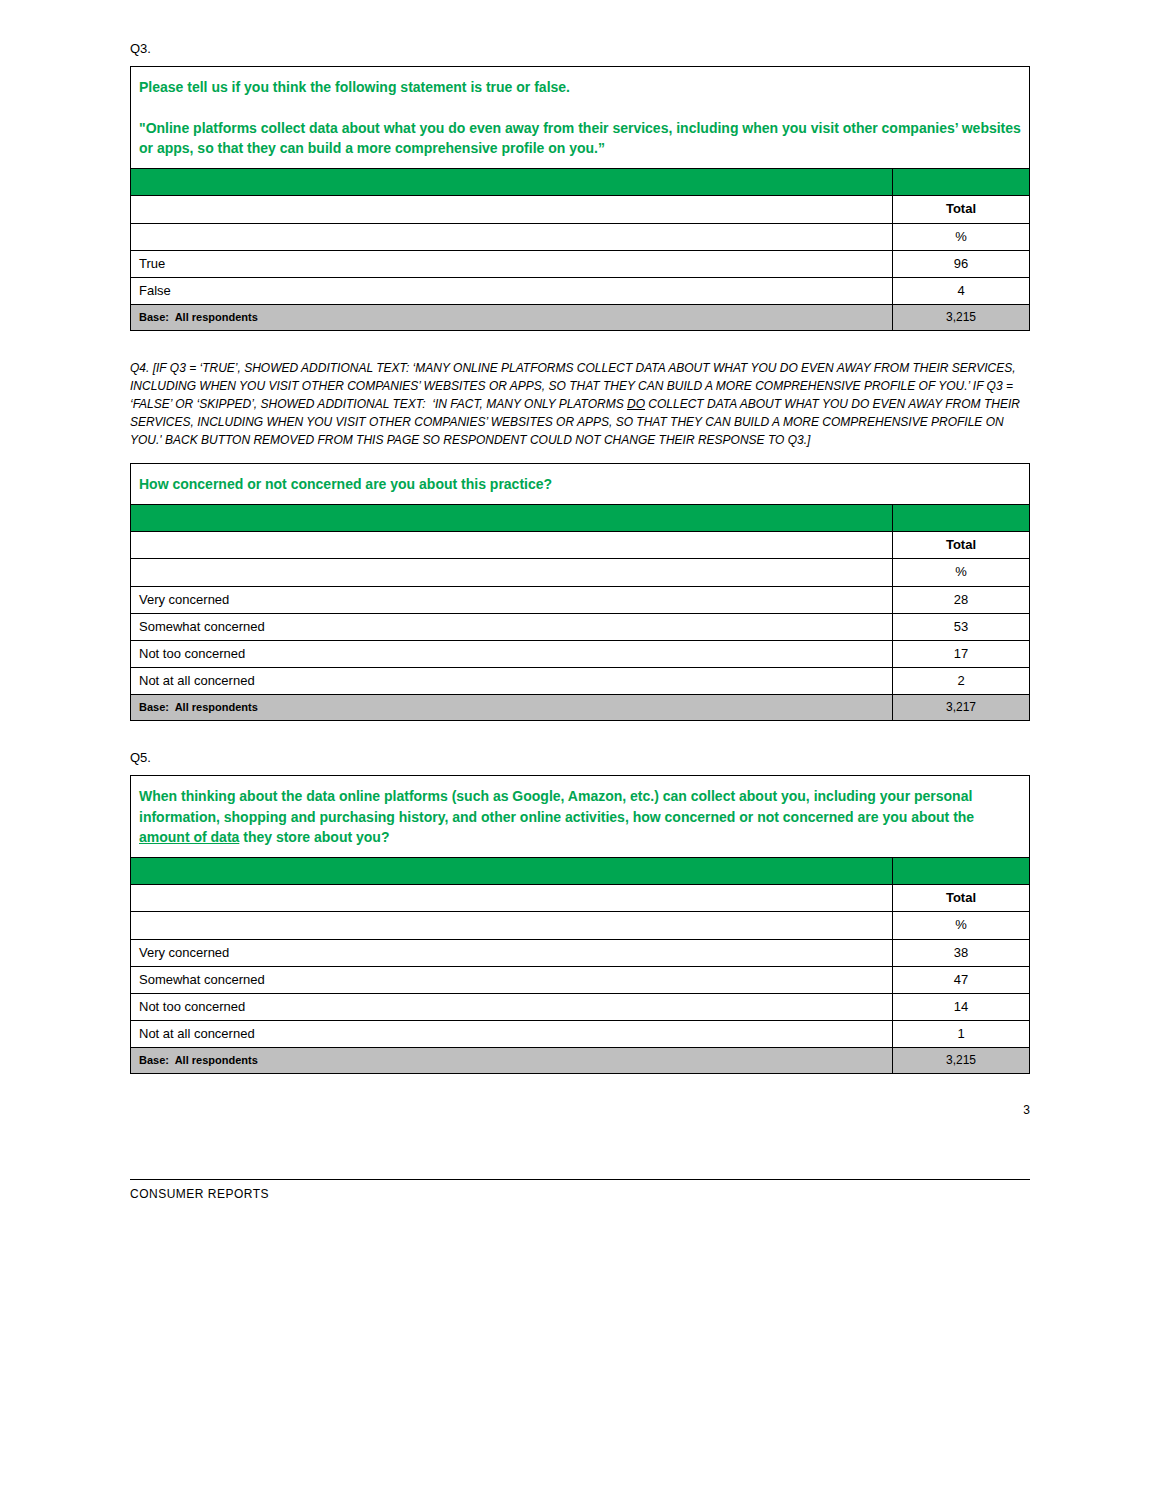Q3.
| Please tell us if you think the following statement is true or false. "Online platforms collect data about what you do even away from their services, including when you visit other companies’ websites or apps, so that they can build a more comprehensive profile on you.” |
| | Total |
| | % |
| True | 96 |
| False | 4 |
| Base: All respondents | 3,215 |
Q4. [IF Q3 = ‘TRUE’, SHOWED ADDITIONAL TEXT: ‘MANY ONLINE PLATFORMS COLLECT DATA ABOUT WHAT YOU DO EVEN AWAY FROM THEIR SERVICES, INCLUDING WHEN YOU VISIT OTHER COMPANIES’ WEBSITES OR APPS, SO THAT THEY CAN BUILD A MORE COMPREHENSIVE PROFILE OF YOU.’ IF Q3 = ‘FALSE’ OR ‘SKIPPED’, SHOWED ADDITIONAL TEXT: ‘IN FACT, MANY ONLY PLATORMS DO COLLECT DATA ABOUT WHAT YOU DO EVEN AWAY FROM THEIR SERVICES, INCLUDING WHEN YOU VISIT OTHER COMPANIES’ WEBSITES OR APPS, SO THAT THEY CAN BUILD A MORE COMPREHENSIVE PROFILE ON YOU.' BACK BUTTON REMOVED FROM THIS PAGE SO RESPONDENT COULD NOT CHANGE THEIR RESPONSE TO Q3.]
| How concerned or not concerned are you about this practice? |
| | Total |
| | % |
| Very concerned | 28 |
| Somewhat concerned | 53 |
| Not too concerned | 17 |
| Not at all concerned | 2 |
| Base: All respondents | 3,217 |
Q5.
| When thinking about the data online platforms (such as Google, Amazon, etc.) can collect about you, including your personal information, shopping and purchasing history, and other online activities, how concerned or not concerned are you about the amount of data they store about you? |
| | Total |
| | % |
| Very concerned | 38 |
| Somewhat concerned | 47 |
| Not too concerned | 14 |
| Not at all concerned | 1 |
| Base: All respondents | 3,215 |
3
CONSUMER REPORTS